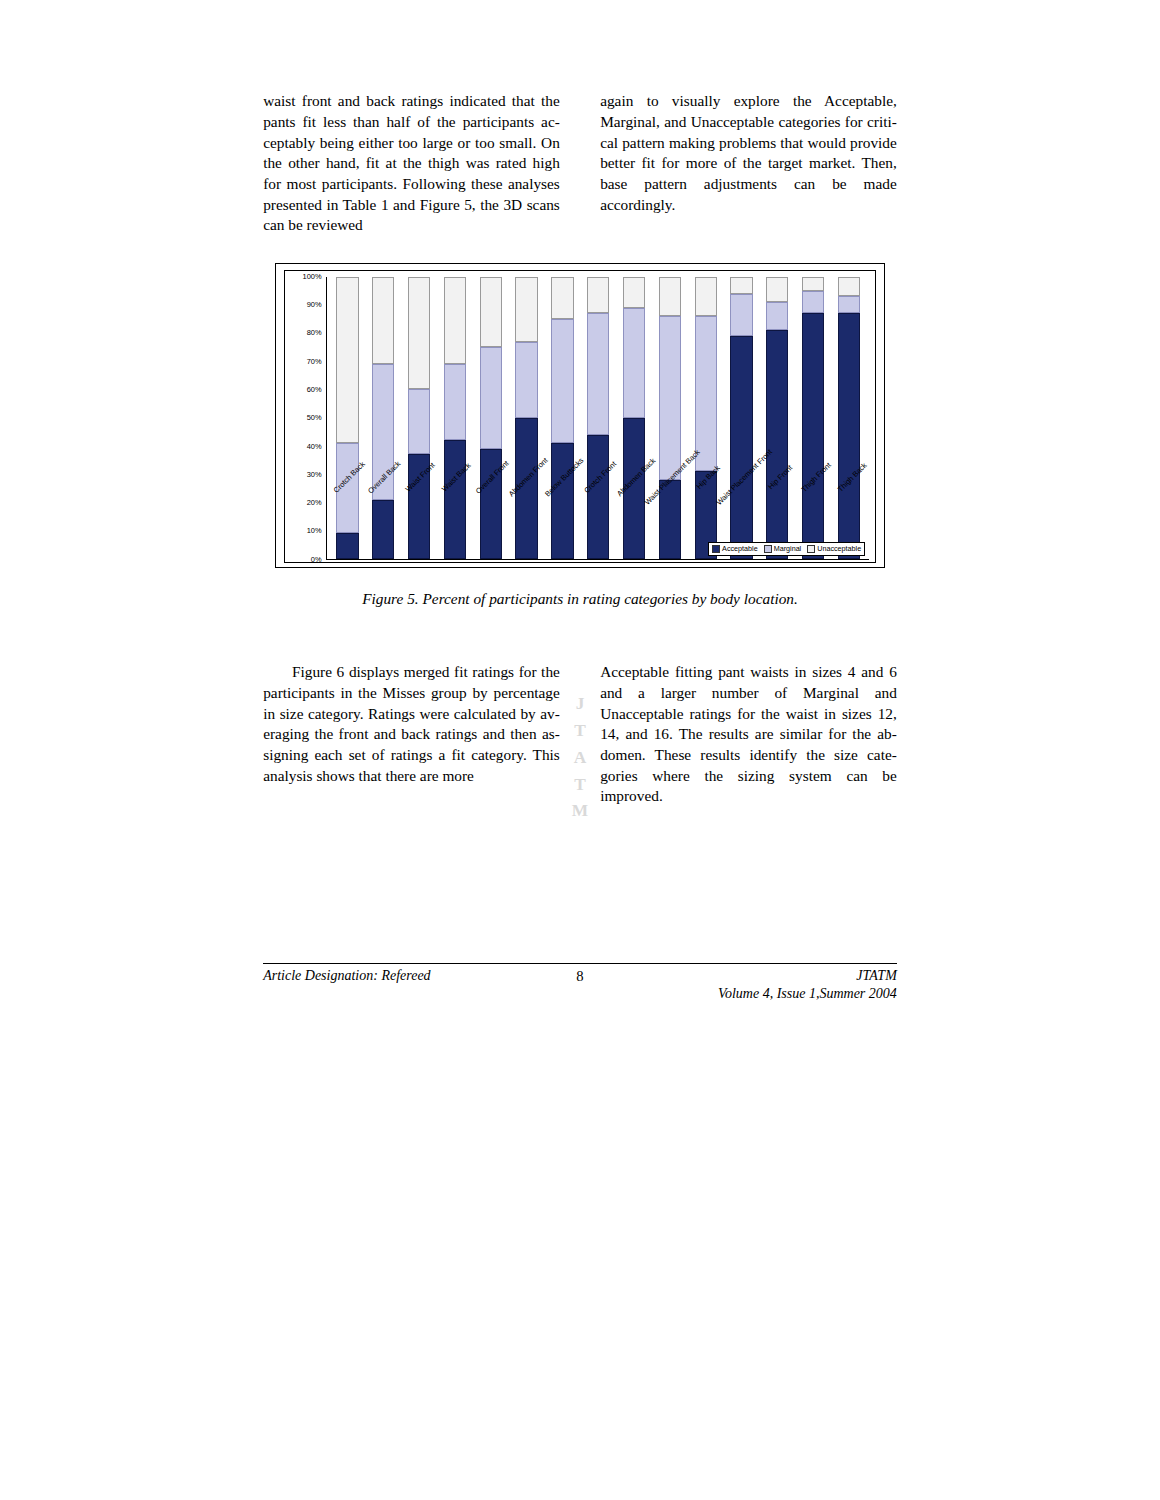waist front and back ratings indicated that the pants fit less than half of the participants acceptably being either too large or too small. On the other hand, fit at the thigh was rated high for most participants. Following these analyses presented in Table 1 and Figure 5, the 3D scans can be reviewed
again to visually explore the Acceptable, Marginal, and Unacceptable categories for critical pattern making problems that would provide better fit for more of the target market. Then, base pattern adjustments can be made accordingly.
100% 90% 80% 70% 60% 50% 40% 30% 20% 10% 0%
Crotch Back
Overall Back
Waist Front
Waist Back
Overall Front
Abdomen Front
Below Buttocks
Crotch Front
Abdomen Back
Waist Placement Back
Hip Back
Waist Placement Front
Hip Front
Thigh Front
Thigh Back
Acceptable Marginal Unacceptable
Figure 5. Percent of participants in rating categories by body location.
J
T
A
T
M
Figure 6 displays merged fit ratings for the participants in the Misses group by percentage in size category. Ratings were calculated by averaging the front and back ratings and then assigning each set of ratings a fit category. This analysis shows that there are more
Acceptable fitting pant waists in sizes 4 and 6 and a larger number of Marginal and Unacceptable ratings for the waist in sizes 12, 14, and 16. The results are similar for the abdomen. These results identify the size categories where the sizing system can be improved.
Article Designation: Refereed
8
JTATM
Volume 4, Issue 1,Summer 2004